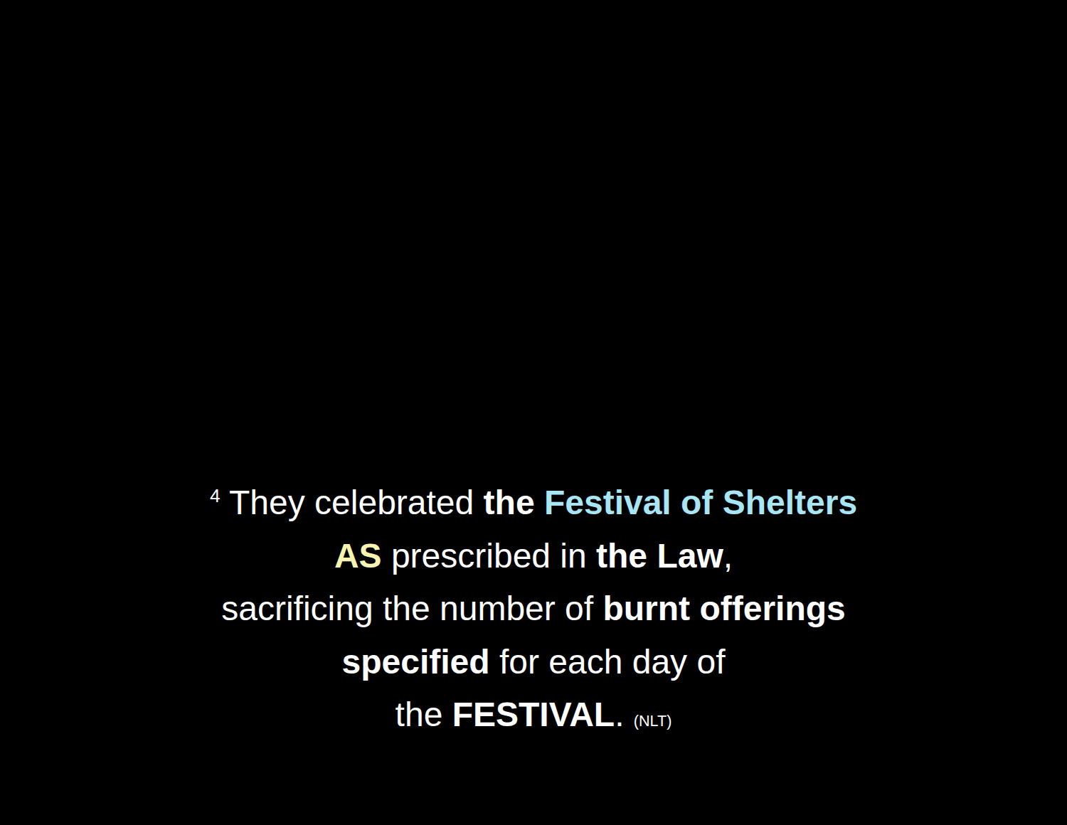4 They celebrated the Festival of Shelters
AS prescribed in the Law,
sacrificing the number of burnt offerings
specified for each day of
the FESTIVAL. (NLT)